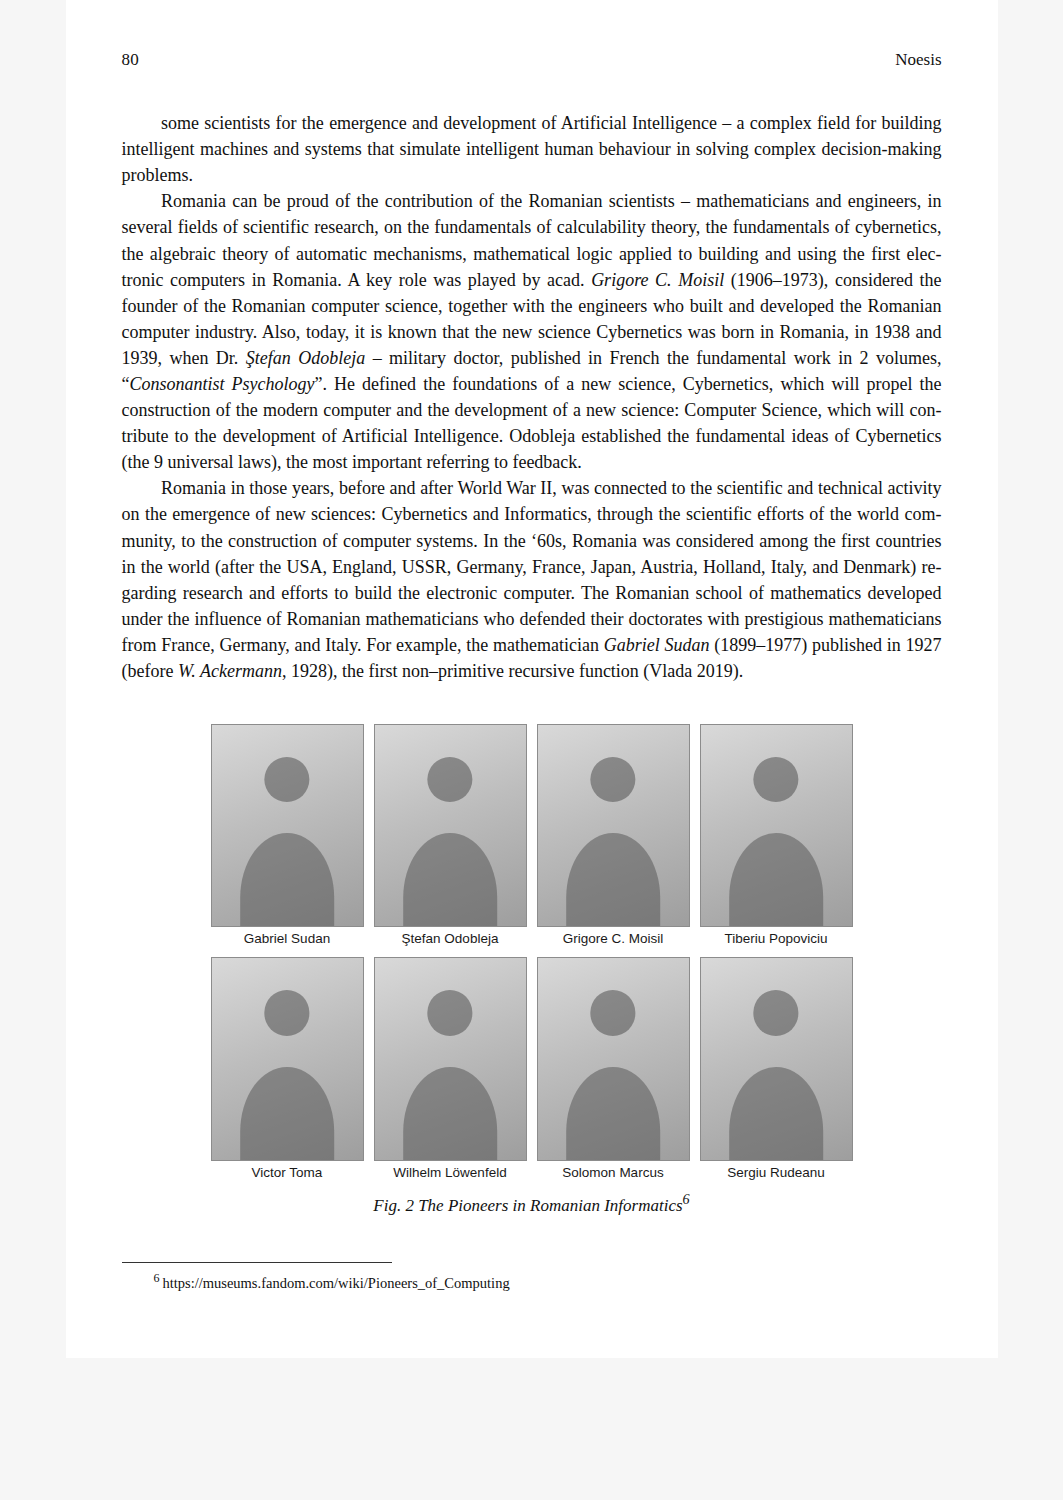80 Noesis
some scientists for the emergence and development of Artificial Intelligence – a complex field for building intelligent machines and systems that simulate intelligent human behaviour in solving complex decision-making problems.
Romania can be proud of the contribution of the Romanian scientists – mathematicians and engineers, in several fields of scientific research, on the fundamentals of calculability theory, the fundamentals of cybernetics, the algebraic theory of automatic mechanisms, mathematical logic applied to building and using the first electronic computers in Romania. A key role was played by acad. Grigore C. Moisil (1906–1973), considered the founder of the Romanian computer science, together with the engineers who built and developed the Romanian computer industry. Also, today, it is known that the new science Cybernetics was born in Romania, in 1938 and 1939, when Dr. Ştefan Odobleja – military doctor, published in French the fundamental work in 2 volumes, “Consonantist Psychology”. He defined the foundations of a new science, Cybernetics, which will propel the construction of the modern computer and the development of a new science: Computer Science, which will contribute to the development of Artificial Intelligence. Odobleja established the fundamental ideas of Cybernetics (the 9 universal laws), the most important referring to feedback.
Romania in those years, before and after World War II, was connected to the scientific and technical activity on the emergence of new sciences: Cybernetics and Informatics, through the scientific efforts of the world community, to the construction of computer systems. In the ‘60s, Romania was considered among the first countries in the world (after the USA, England, USSR, Germany, France, Japan, Austria, Holland, Italy, and Denmark) regarding research and efforts to build the electronic computer. The Romanian school of mathematics developed under the influence of Romanian mathematicians who defended their doctorates with prestigious mathematicians from France, Germany, and Italy. For example, the mathematician Gabriel Sudan (1899–1977) published in 1927 (before W. Ackermann, 1928), the first non–primitive recursive function (Vlada 2019).
Gabriel Sudan
Ştefan Odobleja
Grigore C. Moisil
Tiberiu Popoviciu
Victor Toma
Wilhelm Löwenfeld
Solomon Marcus
Sergiu Rudeanu
Fig. 2 The Pioneers in Romanian Informatics6
6https://museums.fandom.com/wiki/Pioneers_of_Computing